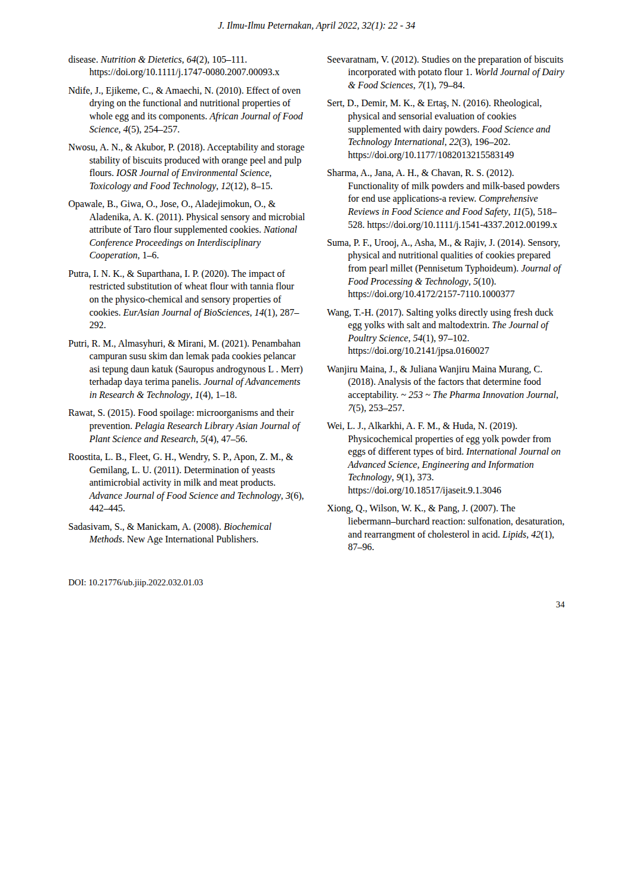J. Ilmu-Ilmu Peternakan, April 2022, 32(1): 22 - 34
disease. Nutrition & Dietetics, 64(2), 105–111. https://doi.org/10.1111/j.1747-0080.2007.00093.x
Ndife, J., Ejikeme, C., & Amaechi, N. (2010). Effect of oven drying on the functional and nutritional properties of whole egg and its components. African Journal of Food Science, 4(5), 254–257.
Nwosu, A. N., & Akubor, P. (2018). Acceptability and storage stability of biscuits produced with orange peel and pulp flours. IOSR Journal of Environmental Science, Toxicology and Food Technology, 12(12), 8–15.
Opawale, B., Giwa, O., Jose, O., Aladejimokun, O., & Aladenika, A. K. (2011). Physical sensory and microbial attribute of Taro flour supplemented cookies. National Conference Proceedings on Interdisciplinary Cooperation, 1–6.
Putra, I. N. K., & Suparthana, I. P. (2020). The impact of restricted substitution of wheat flour with tannia flour on the physico-chemical and sensory properties of cookies. EurAsian Journal of BioSciences, 14(1), 287–292.
Putri, R. M., Almasyhuri, & Mirani, M. (2021). Penambahan campuran susu skim dan lemak pada cookies pelancar asi tepung daun katuk (Sauropus androgynous L . Merr) terhadap daya terima panelis. Journal of Advancements in Research & Technology, 1(4), 1–18.
Rawat, S. (2015). Food spoilage: microorganisms and their prevention. Pelagia Research Library Asian Journal of Plant Science and Research, 5(4), 47–56.
Roostita, L. B., Fleet, G. H., Wendry, S. P., Apon, Z. M., & Gemilang, L. U. (2011). Determination of yeasts antimicrobial activity in milk and meat products. Advance Journal of Food Science and Technology, 3(6), 442–445.
Sadasivam, S., & Manickam, A. (2008). Biochemical Methods. New Age International Publishers.
Seevaratnam, V. (2012). Studies on the preparation of biscuits incorporated with potato flour 1. World Journal of Dairy & Food Sciences, 7(1), 79–84.
Sert, D., Demir, M. K., & Ertaş, N. (2016). Rheological, physical and sensorial evaluation of cookies supplemented with dairy powders. Food Science and Technology International, 22(3), 196–202. https://doi.org/10.1177/1082013215583149
Sharma, A., Jana, A. H., & Chavan, R. S. (2012). Functionality of milk powders and milk-based powders for end use applications-a review. Comprehensive Reviews in Food Science and Food Safety, 11(5), 518–528. https://doi.org/10.1111/j.1541-4337.2012.00199.x
Suma, P. F., Urooj, A., Asha, M., & Rajiv, J. (2014). Sensory, physical and nutritional qualities of cookies prepared from pearl millet (Pennisetum Typhoideum). Journal of Food Processing & Technology, 5(10). https://doi.org/10.4172/2157-7110.1000377
Wang, T.-H. (2017). Salting yolks directly using fresh duck egg yolks with salt and maltodextrin. The Journal of Poultry Science, 54(1), 97–102. https://doi.org/10.2141/jpsa.0160027
Wanjiru Maina, J., & Juliana Wanjiru Maina Murang, C. (2018). Analysis of the factors that determine food acceptability. ~ 253 ~ The Pharma Innovation Journal, 7(5), 253–257.
Wei, L. J., Alkarkhi, A. F. M., & Huda, N. (2019). Physicochemical properties of egg yolk powder from eggs of different types of bird. International Journal on Advanced Science, Engineering and Information Technology, 9(1), 373. https://doi.org/10.18517/ijaseit.9.1.3046
Xiong, Q., Wilson, W. K., & Pang, J. (2007). The liebermann–burchard reaction: sulfonation, desaturation, and rearrangment of cholesterol in acid. Lipids, 42(1), 87–96.
DOI: 10.21776/ub.jiip.2022.032.01.03
34